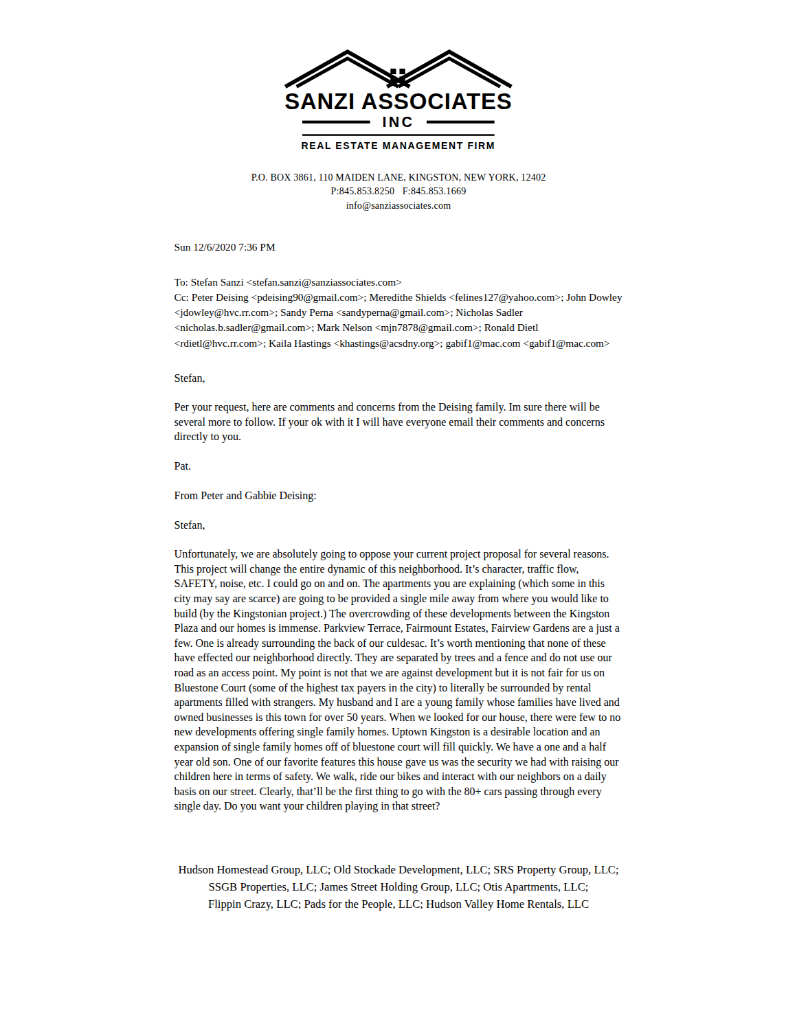SANZI ASSOCIATES INC REAL ESTATE MANAGEMENT FIRM
P.O. BOX 3861, 110 MAIDEN LANE, KINGSTON, NEW YORK, 12402
P:845.853.8250 F:845.853.1669
info@sanziassociates.com
Sun 12/6/2020 7:36 PM
To: Stefan Sanzi <stefan.sanzi@sanziassociates.com>
Cc: Peter Deising <pdeising90@gmail.com>; Meredithe Shields <felines127@yahoo.com>; John Dowley <jdowley@hvc.rr.com>; Sandy Perna <sandyperna@gmail.com>; Nicholas Sadler <nicholas.b.sadler@gmail.com>; Mark Nelson <mjn7878@gmail.com>; Ronald Dietl <rdietl@hvc.rr.com>; Kaila Hastings <khastings@acsdny.org>; gabif1@mac.com <gabif1@mac.com>
Stefan,
Per your request, here are comments and concerns from the Deising family. Im sure there will be several more to follow. If your ok with it I will have everyone email their comments and concerns directly to you.
Pat.
From Peter and Gabbie Deising:
Stefan,
Unfortunately, we are absolutely going to oppose your current project proposal for several reasons. This project will change the entire dynamic of this neighborhood. It’s character, traffic flow, SAFETY, noise, etc. I could go on and on. The apartments you are explaining (which some in this city may say are scarce) are going to be provided a single mile away from where you would like to build (by the Kingstonian project.) The overcrowding of these developments between the Kingston Plaza and our homes is immense. Parkview Terrace, Fairmount Estates, Fairview Gardens are a just a few. One is already surrounding the back of our culdesac. It’s worth mentioning that none of these have effected our neighborhood directly. They are separated by trees and a fence and do not use our road as an access point. My point is not that we are against development but it is not fair for us on Bluestone Court (some of the highest tax payers in the city) to literally be surrounded by rental apartments filled with strangers. My husband and I are a young family whose families have lived and owned businesses is this town for over 50 years. When we looked for our house, there were few to no new developments offering single family homes. Uptown Kingston is a desirable location and an expansion of single family homes off of bluestone court will fill quickly. We have a one and a half year old son. One of our favorite features this house gave us was the security we had with raising our children here in terms of safety. We walk, ride our bikes and interact with our neighbors on a daily basis on our street. Clearly, that’ll be the first thing to go with the 80+ cars passing through every single day. Do you want your children playing in that street?
Hudson Homestead Group, LLC; Old Stockade Development, LLC; SRS Property Group, LLC;
SSGB Properties, LLC; James Street Holding Group, LLC; Otis Apartments, LLC;
Flippin Crazy, LLC; Pads for the People, LLC; Hudson Valley Home Rentals, LLC